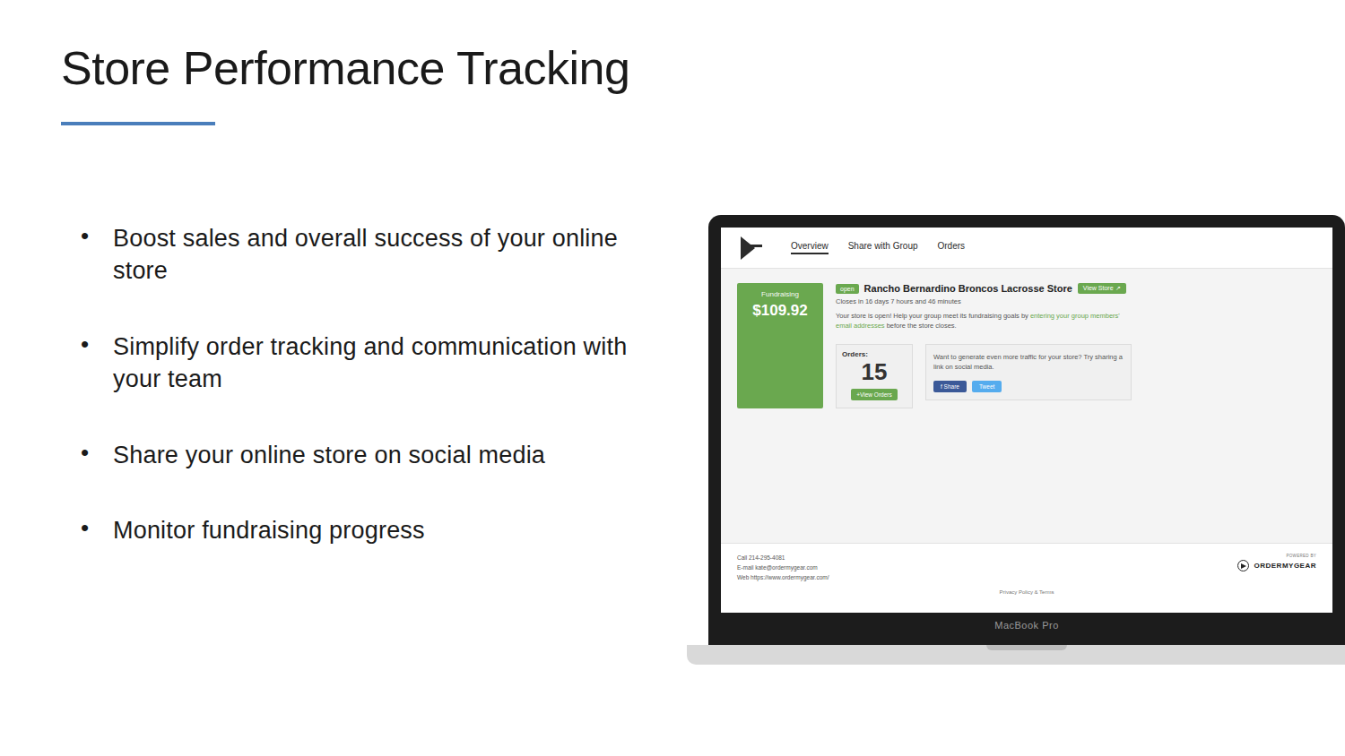Store Performance Tracking
Boost sales and overall success of your online store
Simplify order tracking and communication with your team
Share your online store on social media
Monitor fundraising progress
Overview Share with Group Orders
Fundraising
$109.92
open Rancho Bernardino Broncos Lacrosse Store View Store ↗
Closes in 16 days 7 hours and 46 minutes
Your store is open! Help your group meet its fundraising goals by entering your group members' email addresses before the store closes.
Orders:
15
+View Orders
Want to generate even more traffic for your store? Try sharing a link on social media.
f Share Tweet
Call 214-295-4081
E-mail kate@ordermygear.com
Web https://www.ordermygear.com/
POWERED BY
ORDERMYGEAR
Privacy Policy & Terms
MacBook Pro